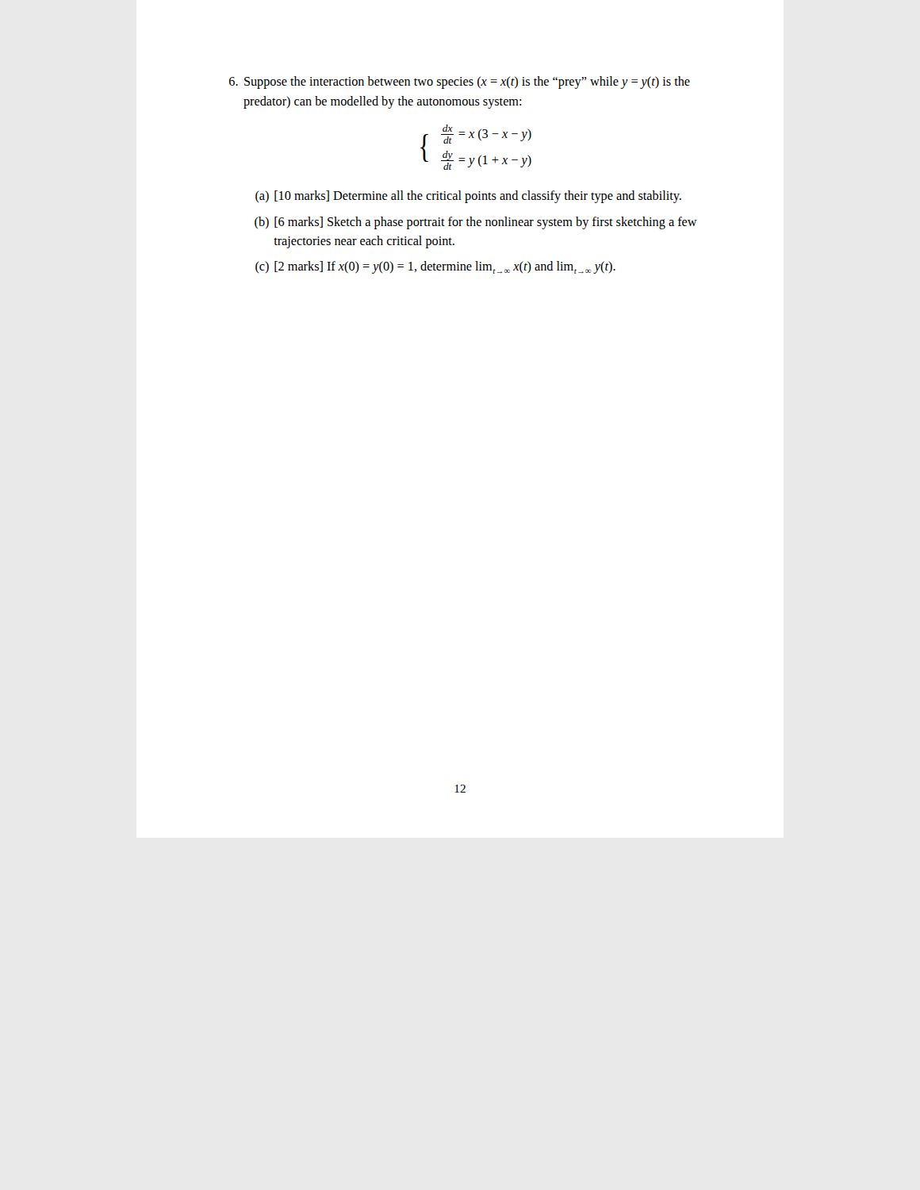6. Suppose the interaction between two species (x = x(t) is the “prey” while y = y(t) is the predator) can be modelled by the autonomous system:
| { | dx dt = x (3 − x − y ) |
| dy dt = y (1 + x − y ) |
(a) [10 marks] Determine all the critical points and classify their type and stability.
(b) [6 marks] Sketch a phase portrait for the nonlinear system by first sketching a few trajectories near each critical point.
(c) [2 marks] If x(0) = y(0) = 1, determine limt→∞ x(t) and limt→∞ y(t).
12